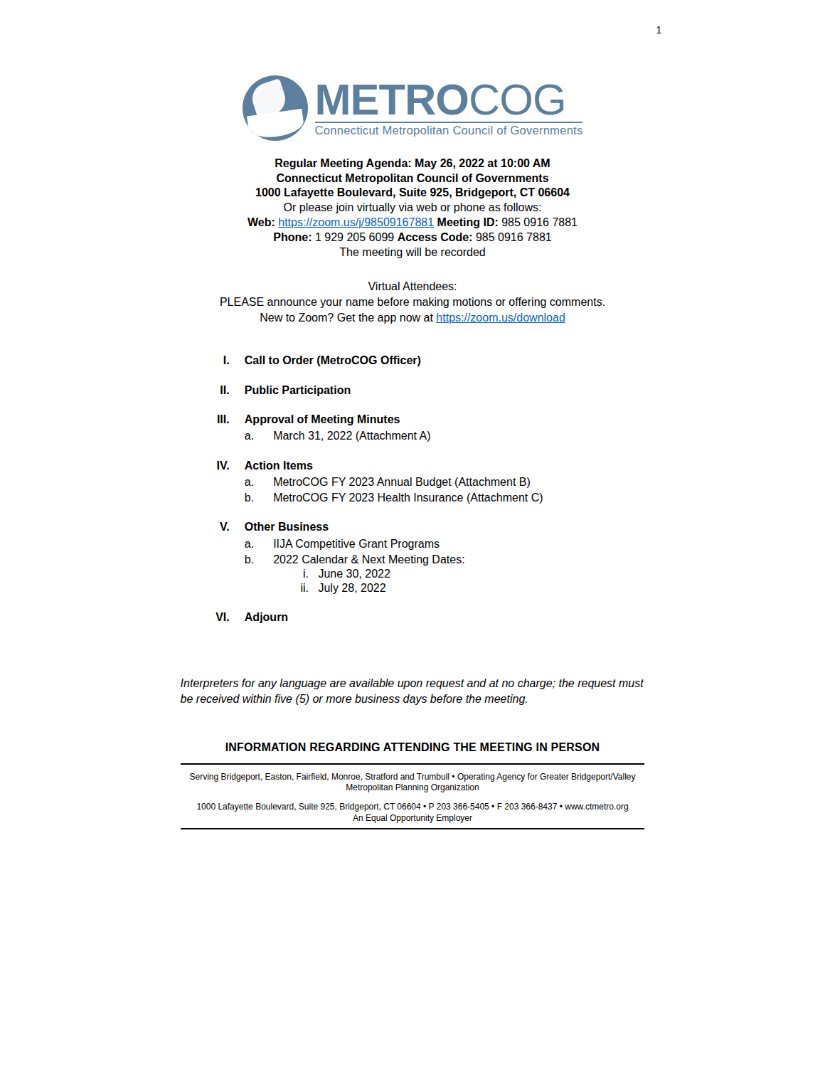1
METRO COG
Connecticut Metropolitan Council of Governments
Regular Meeting Agenda: May 26, 2022 at 10:00 AM
Connecticut Metropolitan Council of Governments
1000 Lafayette Boulevard, Suite 925, Bridgeport, CT 06604
Or please join virtually via web or phone as follows:
Web: https://zoom.us/j/98509167881 Meeting ID: 985 0916 7881
Phone: 1 929 205 6099 Access Code: 985 0916 7881
The meeting will be recorded
Virtual Attendees:
PLEASE announce your name before making motions or offering comments.
New to Zoom? Get the app now at https://zoom.us/download
I.
Call to Order (MetroCOG Officer)
II.
Public Participation
III.
Approval of Meeting Minutes
a. March 31, 2022 (Attachment A)
IV.
Action Items
a. MetroCOG FY 2023 Annual Budget (Attachment B)
b. MetroCOG FY 2023 Health Insurance (Attachment C)
V.
Other Business
a. IIJA Competitive Grant Programs
b. 2022 Calendar & Next Meeting Dates:
i. June 30, 2022
ii. July 28, 2022
VI.
Adjourn
Interpreters for any language are available upon request and at no charge; the request must be received within five (5) or more business days before the meeting.
INFORMATION REGARDING ATTENDING THE MEETING IN PERSON
Serving Bridgeport, Easton, Fairfield, Monroe, Stratford and Trumbull • Operating Agency for Greater Bridgeport/Valley Metropolitan Planning Organization
1000 Lafayette Boulevard, Suite 925, Bridgeport, CT 06604 • P 203 366-5405 • F 203 366-8437 • www.ctmetro.org
An Equal Opportunity Employer